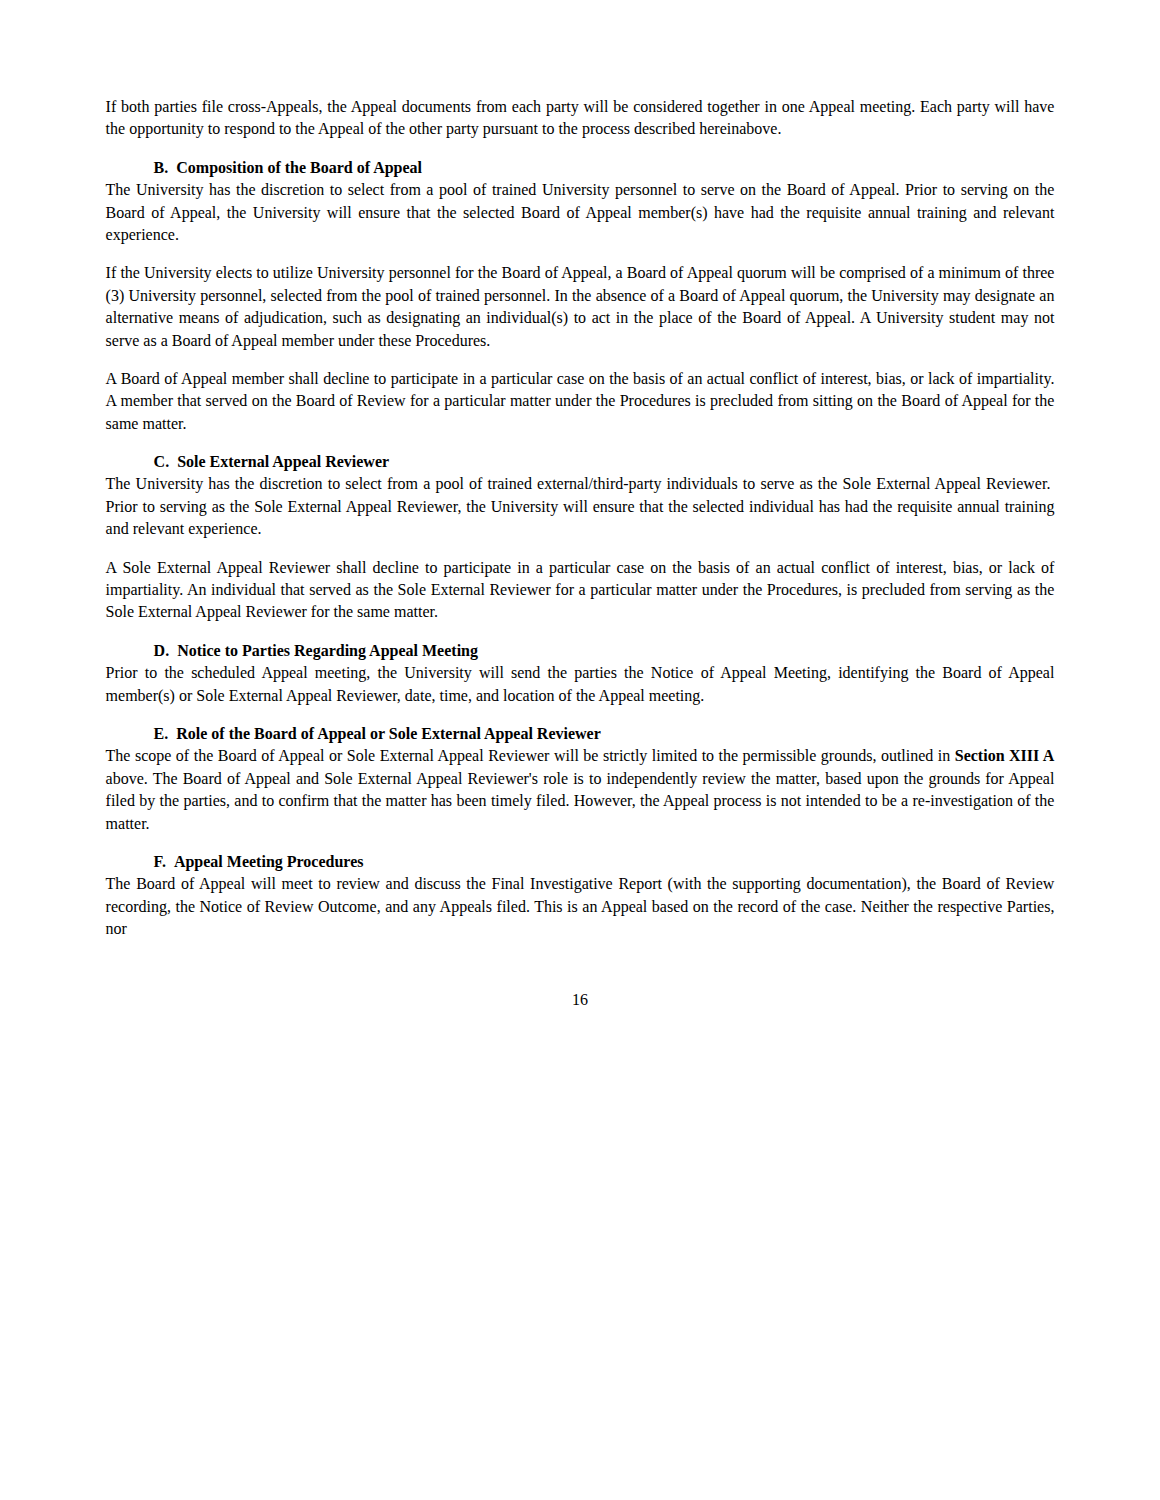If both parties file cross-Appeals, the Appeal documents from each party will be considered together in one Appeal meeting. Each party will have the opportunity to respond to the Appeal of the other party pursuant to the process described hereinabove.
B. Composition of the Board of Appeal
The University has the discretion to select from a pool of trained University personnel to serve on the Board of Appeal. Prior to serving on the Board of Appeal, the University will ensure that the selected Board of Appeal member(s) have had the requisite annual training and relevant experience.
If the University elects to utilize University personnel for the Board of Appeal, a Board of Appeal quorum will be comprised of a minimum of three (3) University personnel, selected from the pool of trained personnel. In the absence of a Board of Appeal quorum, the University may designate an alternative means of adjudication, such as designating an individual(s) to act in the place of the Board of Appeal. A University student may not serve as a Board of Appeal member under these Procedures.
A Board of Appeal member shall decline to participate in a particular case on the basis of an actual conflict of interest, bias, or lack of impartiality. A member that served on the Board of Review for a particular matter under the Procedures is precluded from sitting on the Board of Appeal for the same matter.
C. Sole External Appeal Reviewer
The University has the discretion to select from a pool of trained external/third-party individuals to serve as the Sole External Appeal Reviewer. Prior to serving as the Sole External Appeal Reviewer, the University will ensure that the selected individual has had the requisite annual training and relevant experience.
A Sole External Appeal Reviewer shall decline to participate in a particular case on the basis of an actual conflict of interest, bias, or lack of impartiality. An individual that served as the Sole External Reviewer for a particular matter under the Procedures, is precluded from serving as the Sole External Appeal Reviewer for the same matter.
D. Notice to Parties Regarding Appeal Meeting
Prior to the scheduled Appeal meeting, the University will send the parties the Notice of Appeal Meeting, identifying the Board of Appeal member(s) or Sole External Appeal Reviewer, date, time, and location of the Appeal meeting.
E. Role of the Board of Appeal or Sole External Appeal Reviewer
The scope of the Board of Appeal or Sole External Appeal Reviewer will be strictly limited to the permissible grounds, outlined in Section XIII A above. The Board of Appeal and Sole External Appeal Reviewer's role is to independently review the matter, based upon the grounds for Appeal filed by the parties, and to confirm that the matter has been timely filed. However, the Appeal process is not intended to be a re-investigation of the matter.
F. Appeal Meeting Procedures
The Board of Appeal will meet to review and discuss the Final Investigative Report (with the supporting documentation), the Board of Review recording, the Notice of Review Outcome, and any Appeals filed. This is an Appeal based on the record of the case. Neither the respective Parties, nor
16